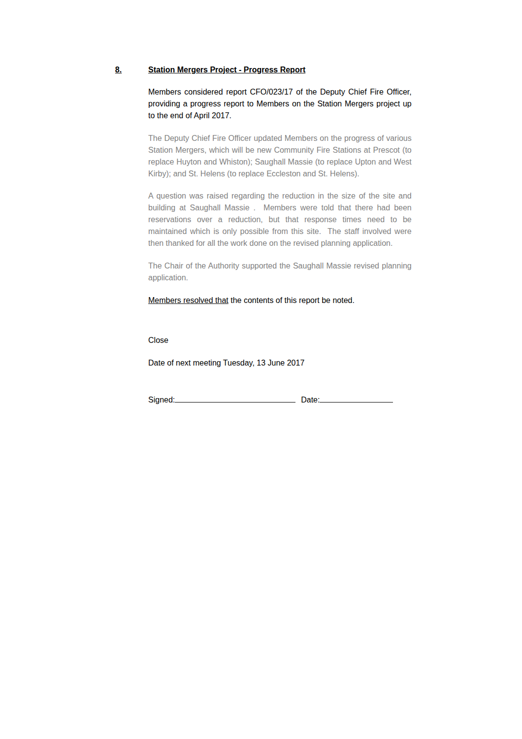8.
Station Mergers Project - Progress Report
Members considered report CFO/023/17 of the Deputy Chief Fire Officer, providing a progress report to Members on the Station Mergers project up to the end of April 2017.
The Deputy Chief Fire Officer updated Members on the progress of various Station Mergers, which will be new Community Fire Stations at Prescot (to replace Huyton and Whiston); Saughall Massie (to replace Upton and West Kirby); and St. Helens (to replace Eccleston and St. Helens).
A question was raised regarding the reduction in the size of the site and building at Saughall Massie . Members were told that there had been reservations over a reduction, but that response times need to be maintained which is only possible from this site. The staff involved were then thanked for all the work done on the revised planning application.
The Chair of the Authority supported the Saughall Massie revised planning application.
Members resolved that the contents of this report be noted.
Close
Date of next meeting Tuesday, 13 June 2017
Signed:
Date: